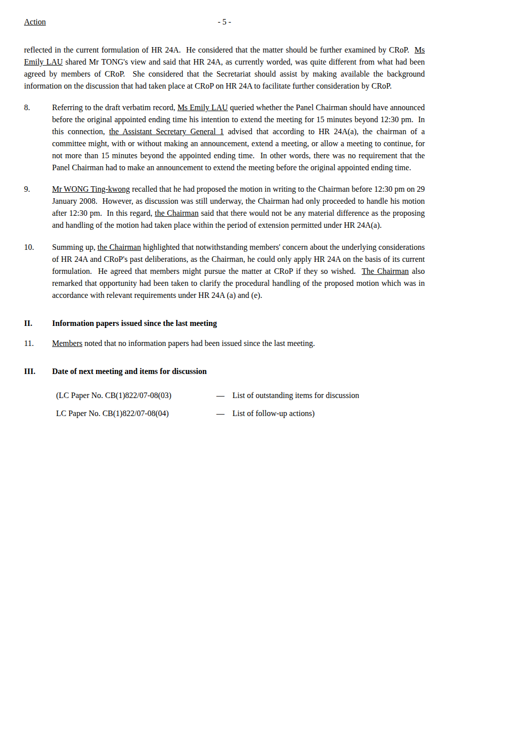Action
- 5 -
reflected in the current formulation of HR 24A. He considered that the matter should be further examined by CRoP. Ms Emily LAU shared Mr TONG's view and said that HR 24A, as currently worded, was quite different from what had been agreed by members of CRoP. She considered that the Secretariat should assist by making available the background information on the discussion that had taken place at CRoP on HR 24A to facilitate further consideration by CRoP.
8.
Referring to the draft verbatim record, Ms Emily LAU queried whether the Panel Chairman should have announced before the original appointed ending time his intention to extend the meeting for 15 minutes beyond 12:30 pm. In this connection, the Assistant Secretary General 1 advised that according to HR 24A(a), the chairman of a committee might, with or without making an announcement, extend a meeting, or allow a meeting to continue, for not more than 15 minutes beyond the appointed ending time. In other words, there was no requirement that the Panel Chairman had to make an announcement to extend the meeting before the original appointed ending time.
9.
Mr WONG Ting-kwong recalled that he had proposed the motion in writing to the Chairman before 12:30 pm on 29 January 2008. However, as discussion was still underway, the Chairman had only proceeded to handle his motion after 12:30 pm. In this regard, the Chairman said that there would not be any material difference as the proposing and handling of the motion had taken place within the period of extension permitted under HR 24A(a).
10.
Summing up, the Chairman highlighted that notwithstanding members' concern about the underlying considerations of HR 24A and CRoP's past deliberations, as the Chairman, he could only apply HR 24A on the basis of its current formulation. He agreed that members might pursue the matter at CRoP if they so wished. The Chairman also remarked that opportunity had been taken to clarify the procedural handling of the proposed motion which was in accordance with relevant requirements under HR 24A (a) and (e).
II.
Information papers issued since the last meeting
11.
Members noted that no information papers had been issued since the last meeting.
III.
Date of next meeting and items for discussion
(LC Paper No. CB(1)822/07-08(03)
—
List of outstanding items for discussion
LC Paper No. CB(1)822/07-08(04)
—
List of follow-up actions)